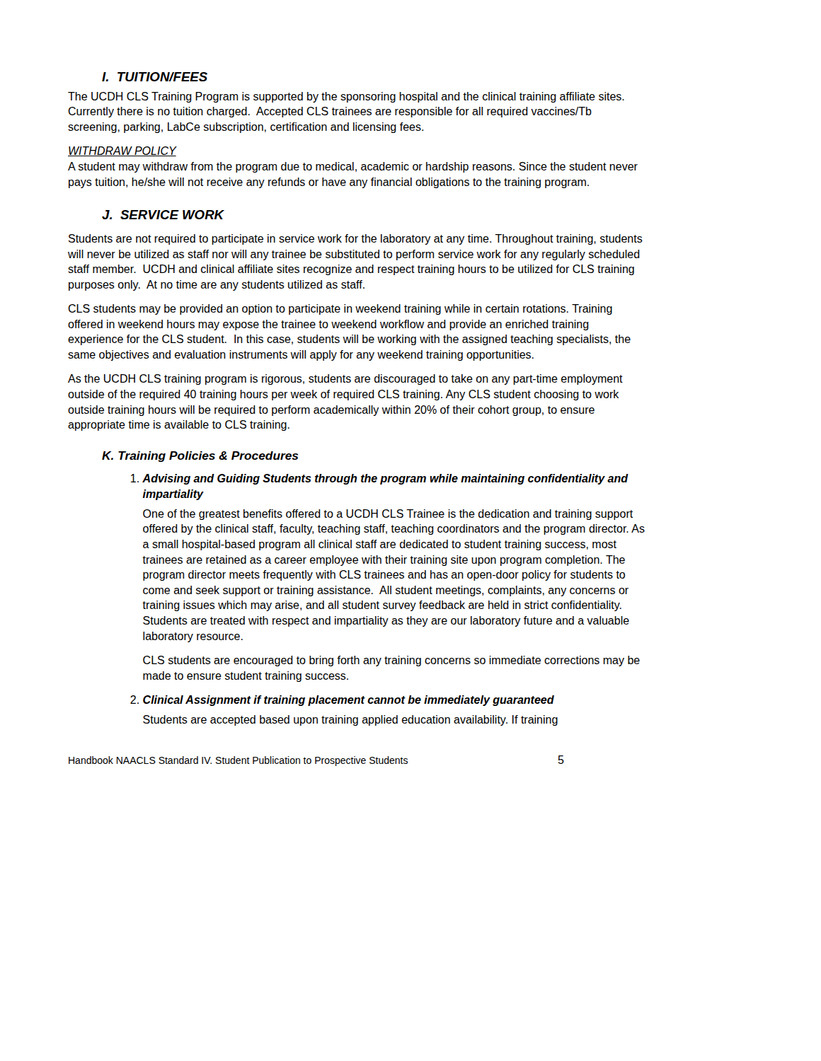I. TUITION/FEES
The UCDH CLS Training Program is supported by the sponsoring hospital and the clinical training affiliate sites. Currently there is no tuition charged. Accepted CLS trainees are responsible for all required vaccines/Tb screening, parking, LabCe subscription, certification and licensing fees.
WITHDRAW POLICY
A student may withdraw from the program due to medical, academic or hardship reasons. Since the student never pays tuition, he/she will not receive any refunds or have any financial obligations to the training program.
J. SERVICE WORK
Students are not required to participate in service work for the laboratory at any time. Throughout training, students will never be utilized as staff nor will any trainee be substituted to perform service work for any regularly scheduled staff member. UCDH and clinical affiliate sites recognize and respect training hours to be utilized for CLS training purposes only. At no time are any students utilized as staff.
CLS students may be provided an option to participate in weekend training while in certain rotations. Training offered in weekend hours may expose the trainee to weekend workflow and provide an enriched training experience for the CLS student. In this case, students will be working with the assigned teaching specialists, the same objectives and evaluation instruments will apply for any weekend training opportunities.
As the UCDH CLS training program is rigorous, students are discouraged to take on any part-time employment outside of the required 40 training hours per week of required CLS training. Any CLS student choosing to work outside training hours will be required to perform academically within 20% of their cohort group, to ensure appropriate time is available to CLS training.
K. Training Policies & Procedures
Advising and Guiding Students through the program while maintaining confidentiality and impartiality
One of the greatest benefits offered to a UCDH CLS Trainee is the dedication and training support offered by the clinical staff, faculty, teaching staff, teaching coordinators and the program director. As a small hospital-based program all clinical staff are dedicated to student training success, most trainees are retained as a career employee with their training site upon program completion. The program director meets frequently with CLS trainees and has an open-door policy for students to come and seek support or training assistance. All student meetings, complaints, any concerns or training issues which may arise, and all student survey feedback are held in strict confidentiality. Students are treated with respect and impartiality as they are our laboratory future and a valuable laboratory resource.
CLS students are encouraged to bring forth any training concerns so immediate corrections may be made to ensure student training success.
Clinical Assignment if training placement cannot be immediately guaranteed
Students are accepted based upon training applied education availability. If training
Handbook NAACLS Standard IV. Student Publication to Prospective Students 5